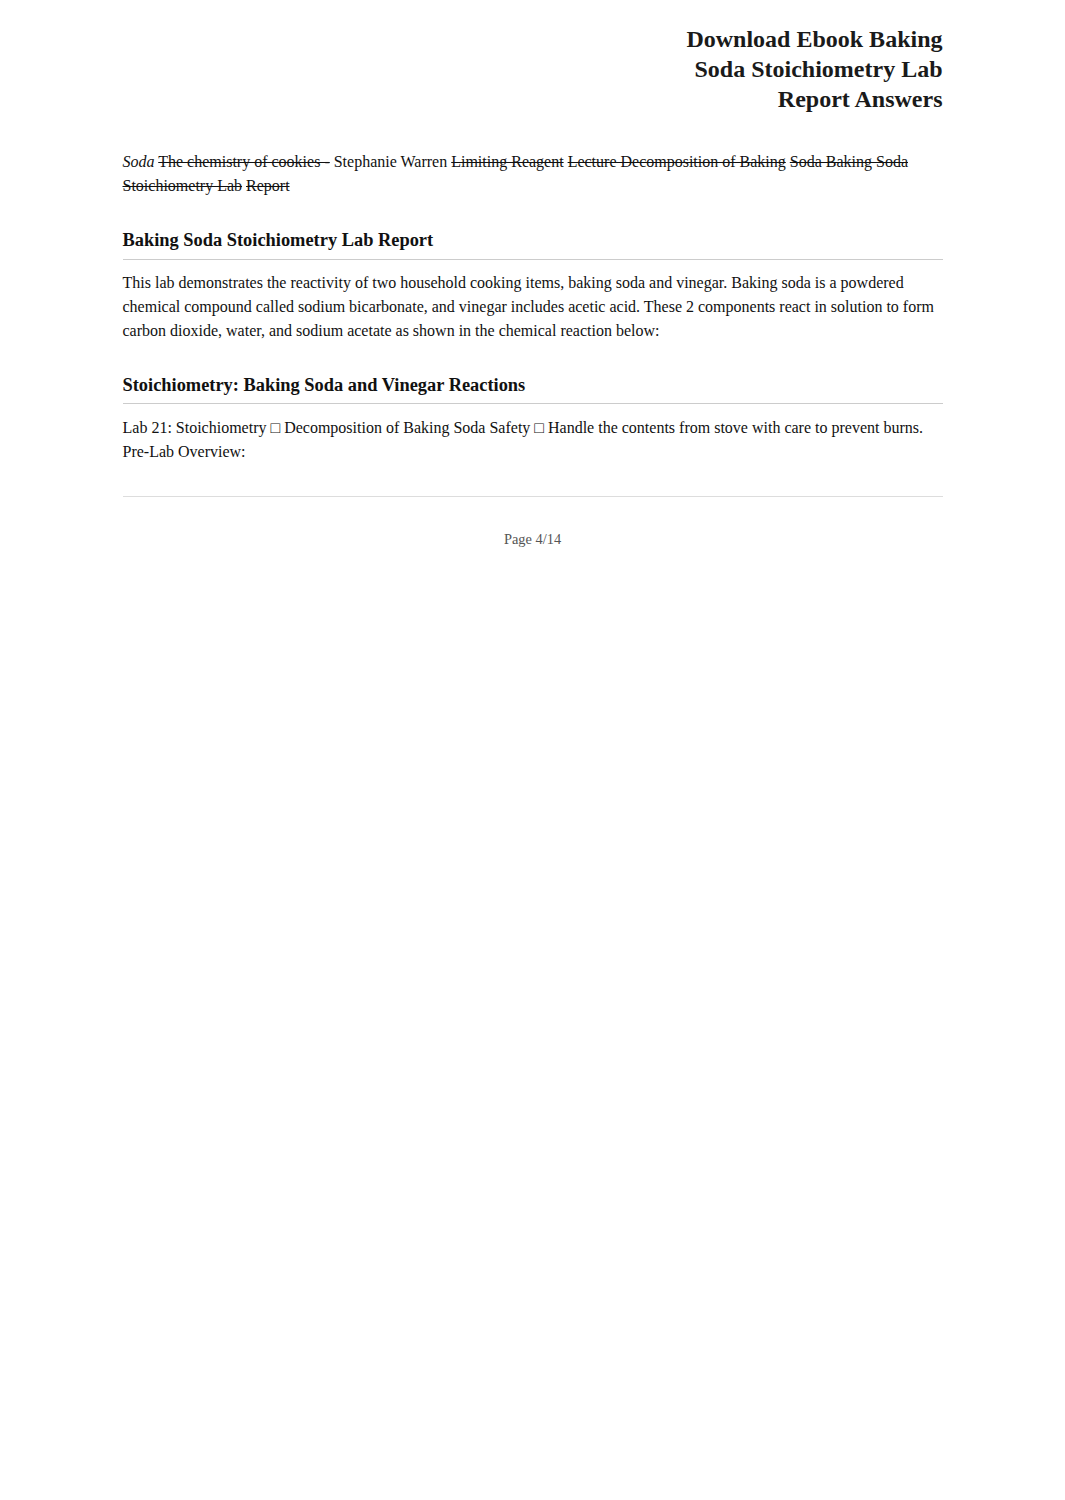Download Ebook Baking
Soda Stoichiometry Lab
Report Answers
Soda The chemistry of cookies - Stephanie Warren Limiting Reagent Lecture Decomposition of Baking Soda Baking Soda Stoichiometry Lab Report
Baking Soda Stoichiometry Lab Report
This lab demonstrates the reactivity of two household cooking items, baking soda and vinegar. Baking soda is a powdered chemical compound called sodium bicarbonate, and vinegar includes acetic acid. These 2 components react in solution to form carbon dioxide, water, and sodium acetate as shown in the chemical reaction below:
Stoichiometry: Baking Soda and Vinegar Reactions
Lab 21: Stoichiometry □ Decomposition of Baking Soda Safety □ Handle the contents from stove with care to prevent burns. Pre-Lab Overview:
Page 4/14